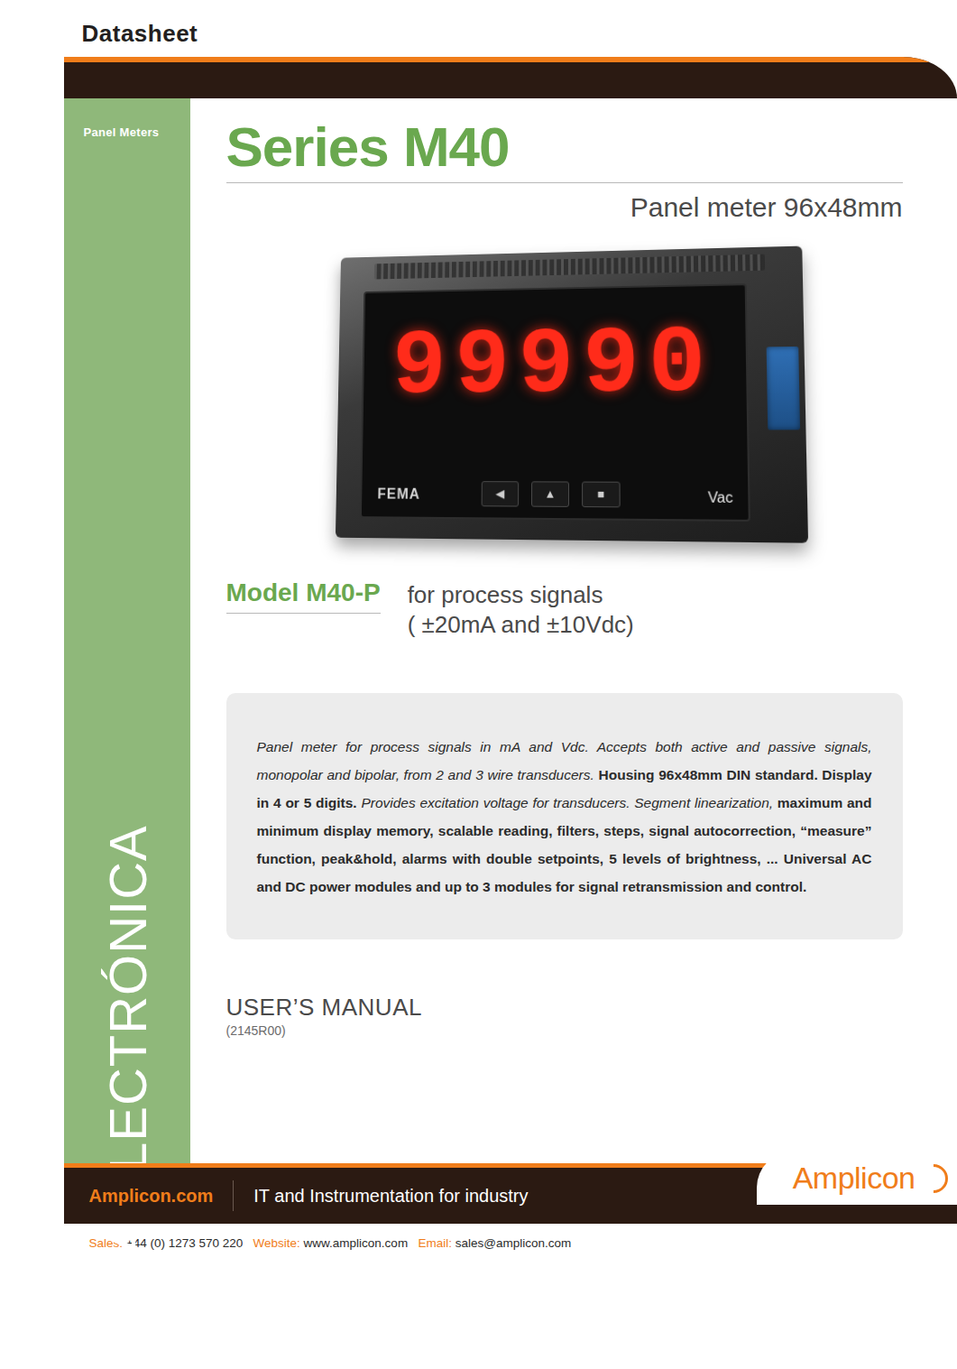Datasheet
Panel Meters
FEMA ELECTRÓNICA
Series M40
Panel meter 96x48mm
99990
FEMA
◀ ▲ ■
Vac
Model M40-P
for process signals
( ±20mA and ±10Vdc)
Panel meter for process signals in mA and Vdc. Accepts both active and passive signals, monopolar and bipolar, from 2 and 3 wire transducers. Housing 96x48mm DIN standard. Display in 4 or 5 digits. Provides excitation voltage for transducers. Segment linearization, maximum and minimum display memory, scalable reading, filters, steps, signal autocorrection, “measure” function, peak&hold, alarms with double setpoints, 5 levels of brightness, ... Universal AC and DC power modules and up to 3 modules for signal retransmission and control.
USER’S MANUAL
(2145R00)
Amplicon.com IT and Instrumentation for industry
Amplicon
Sales: +44 (0) 1273 570 220 Website: www.amplicon.com Email: sales@amplicon.com